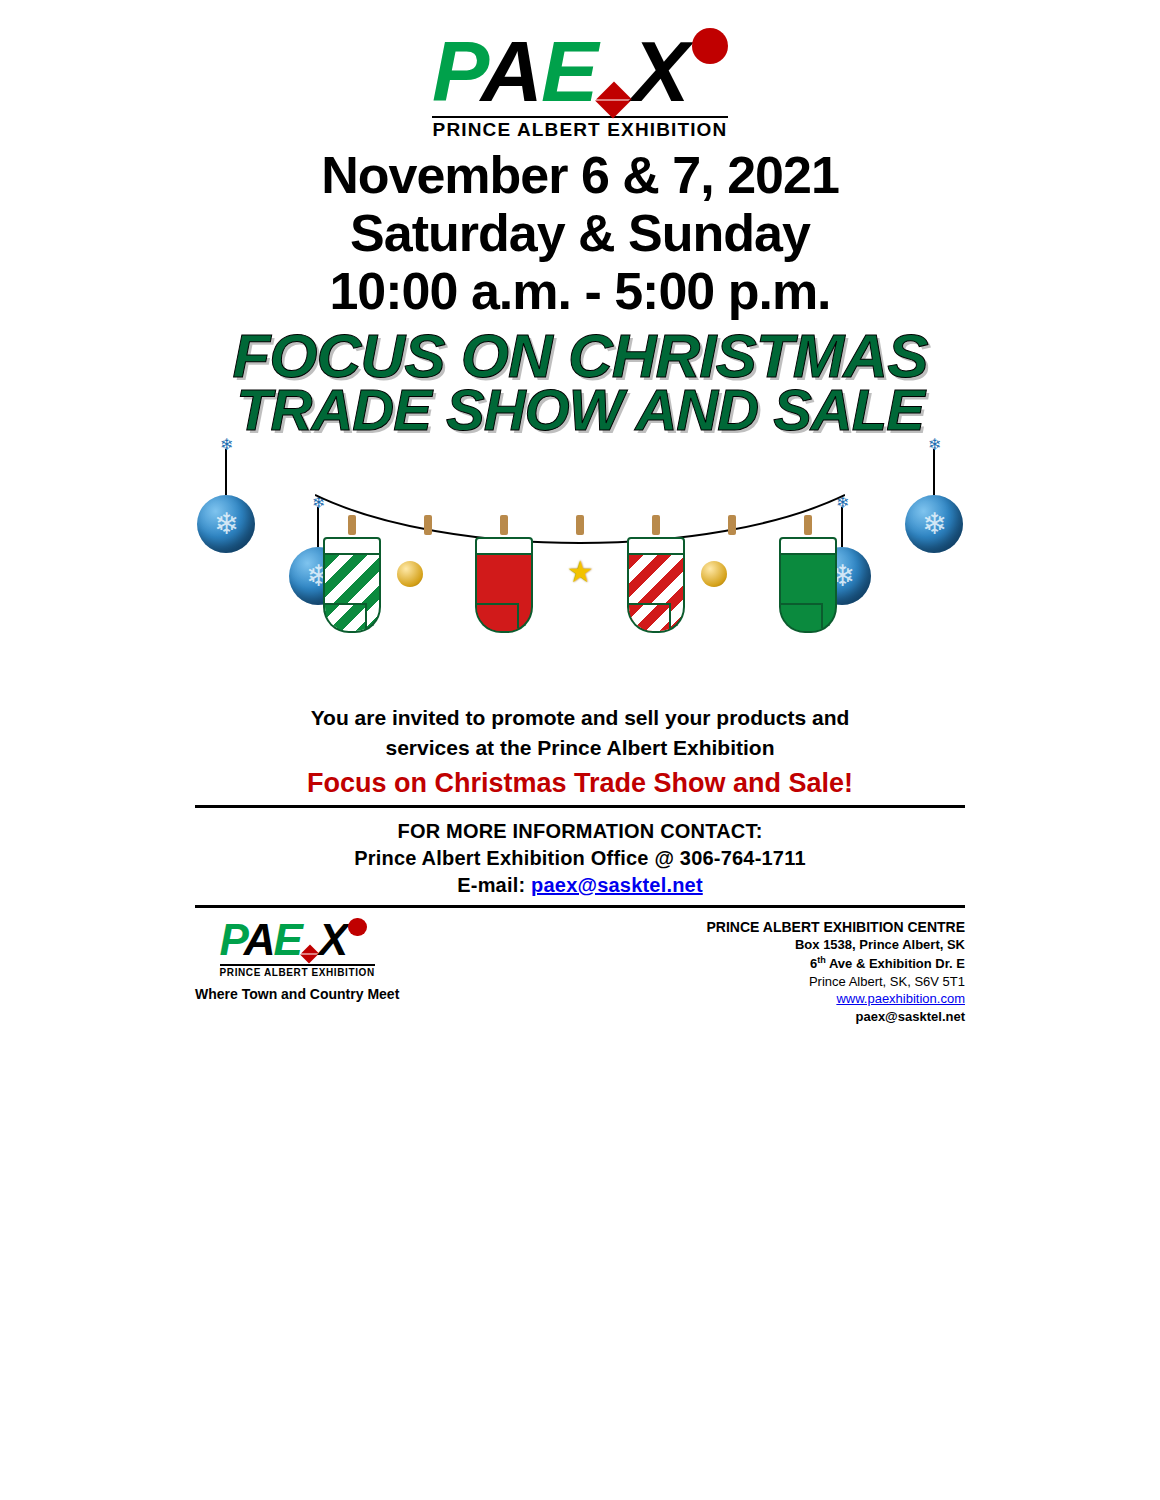PAE X
PRINCE ALBERT EXHIBITION
November 6 & 7, 2021
Saturday & Sunday
10:00 a.m. - 5:00 p.m.
FOCUS ON CHRISTMAS TRADE SHOW AND SALE
❄
❄
❄
❄
★
You are invited to promote and sell your products and
services at the Prince Albert Exhibition
Focus on Christmas Trade Show and Sale!
FOR MORE INFORMATION CONTACT:
Prince Albert Exhibition Office @ 306-764-1711
E-mail: paex@sasktel.net
PAE X
PRINCE ALBERT EXHIBITION
Where Town and Country Meet
PRINCE ALBERT EXHIBITION CENTRE
Box 1538, Prince Albert, SK
6th Ave & Exhibition Dr. E
Prince Albert, SK, S6V 5T1
www.paexhibition.com
paex@sasktel.net